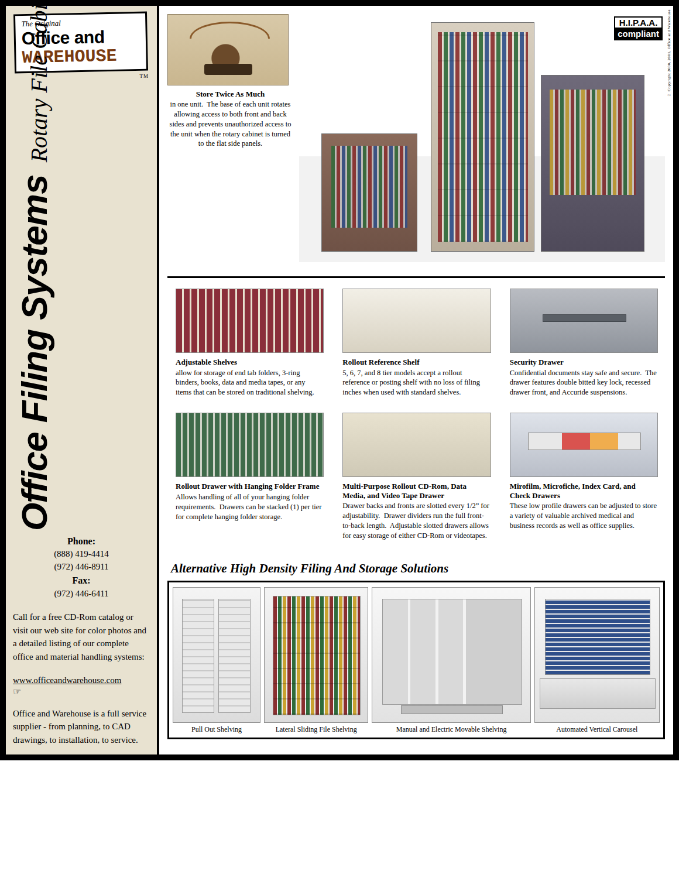The Original
Office and
WAREHOUSE
TM
Office Filing Systems Rotary File Cabinets
Phone:
(888) 419-4414
(972) 446-8911
Fax:
(972) 446-6411
Call for a free CD-Rom catalog or visit our web site for color photos and a detailed listing of our complete office and material handling systems:
www.officeandwarehouse.com
☞
Office and Warehouse is a full service supplier - from planning, to CAD drawings, to installation, to service.
© Copyright 2000, 2001, Office and Warehouse
H.I.P.A.A. compliant
Store Twice As Much
in one unit. The base of each unit rotates allowing access to both front and back sides and prevents unauthorized access to the unit when the rotary cabinet is turned to the flat side panels.
Adjustable Shelves
allow for storage of end tab folders, 3-ring binders, books, data and media tapes, or any items that can be stored on traditional shelving.
Rollout Reference Shelf
5, 6, 7, and 8 tier models accept a rollout reference or posting shelf with no loss of filing inches when used with standard shelves.
Security Drawer
Confidential documents stay safe and secure. The drawer features double bitted key lock, recessed drawer front, and Accuride suspensions.
Rollout Drawer with Hanging Folder Frame
Allows handling of all of your hanging folder requirements. Drawers can be stacked (1) per tier for complete hanging folder storage.
Multi-Purpose Rollout CD-Rom, Data Media, and Video Tape Drawer
Drawer backs and fronts are slotted every 1/2” for adjustability. Drawer dividers run the full front-to-back length. Adjustable slotted drawers allows for easy storage of either CD-Rom or videotapes.
Mirofilm, Microfiche, Index Card, and Check Drawers
These low profile drawers can be adjusted to store a variety of valuable archived medical and business records as well as office supplies.
Alternative High Density Filing And Storage Solutions
Pull Out Shelving
Lateral Sliding File Shelving
Manual and Electric Movable Shelving
Automated Vertical Carousel